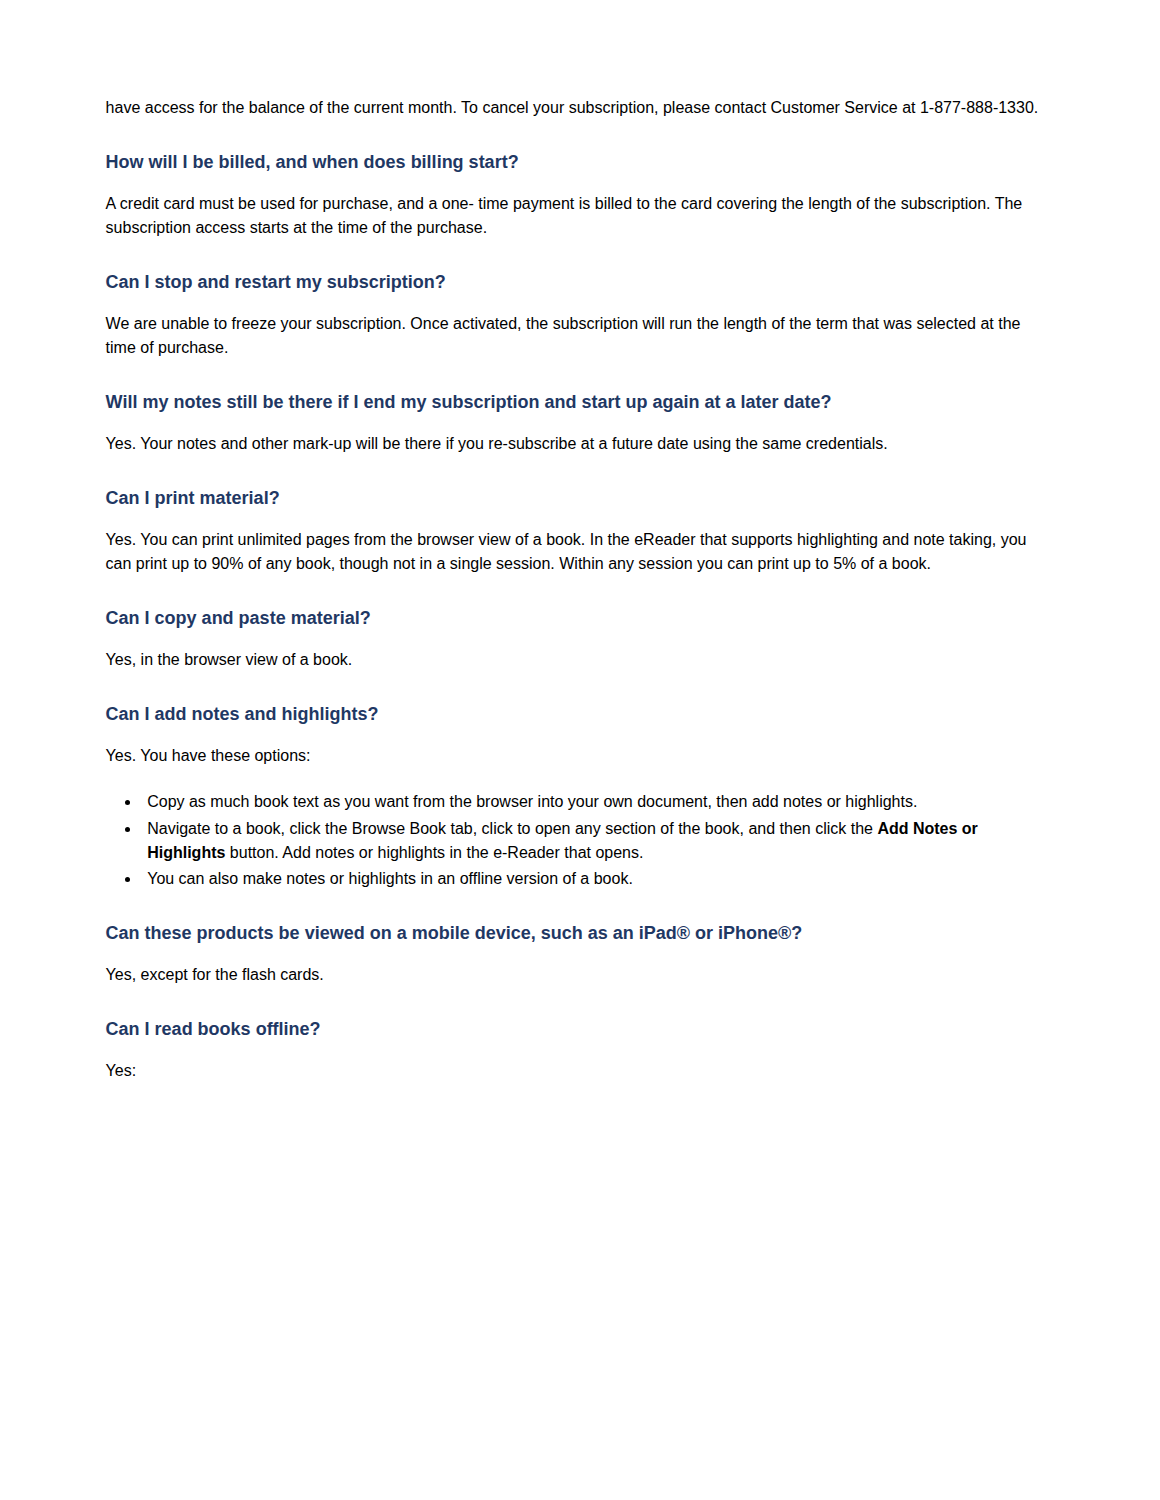have access for the balance of the current month. To cancel your subscription, please contact Customer Service at 1-877-888-1330.
How will I be billed, and when does billing start?
A credit card must be used for purchase, and a one- time payment is billed to the card covering the length of the subscription. The subscription access starts at the time of the purchase.
Can I stop and restart my subscription?
We are unable to freeze your subscription. Once activated, the subscription will run the length of the term that was selected at the time of purchase.
Will my notes still be there if I end my subscription and start up again at a later date?
Yes. Your notes and other mark-up will be there if you re-subscribe at a future date using the same credentials.
Can I print material?
Yes. You can print unlimited pages from the browser view of a book. In the eReader that supports highlighting and note taking, you can print up to 90% of any book, though not in a single session. Within any session you can print up to 5% of a book.
Can I copy and paste material?
Yes, in the browser view of a book.
Can I add notes and highlights?
Yes. You have these options:
Copy as much book text as you want from the browser into your own document, then add notes or highlights.
Navigate to a book, click the Browse Book tab, click to open any section of the book, and then click the Add Notes or Highlights button. Add notes or highlights in the e-Reader that opens.
You can also make notes or highlights in an offline version of a book.
Can these products be viewed on a mobile device, such as an iPad® or iPhone®?
Yes, except for the flash cards.
Can I read books offline?
Yes: